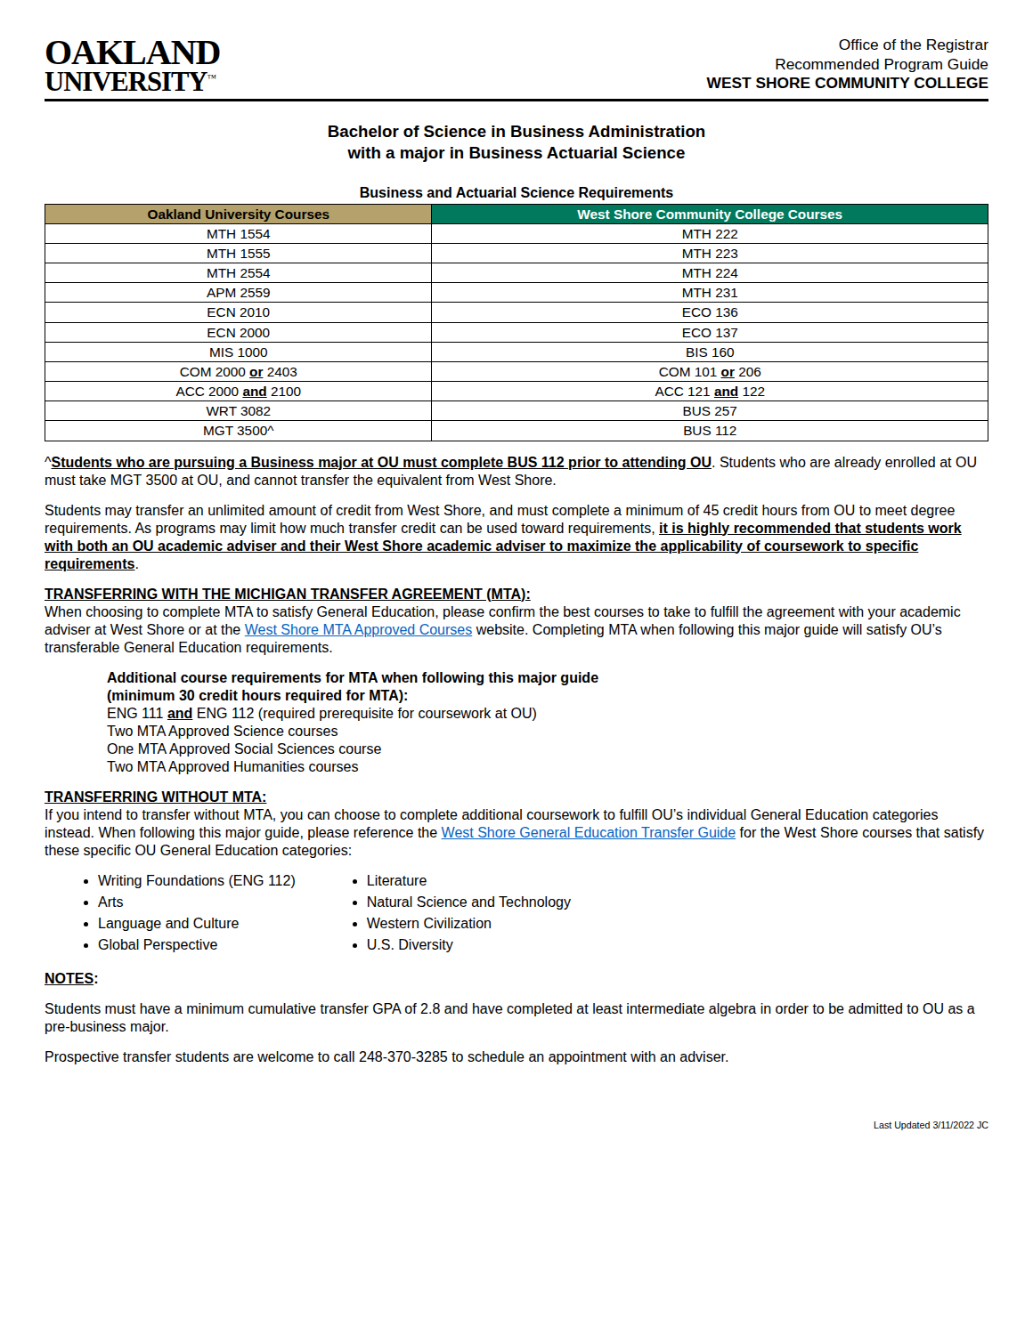OAKLAND
UNIVERSITY™
Office of the Registrar
Recommended Program Guide
WEST SHORE COMMUNITY COLLEGE
Bachelor of Science in Business Administration
with a major in Business Actuarial Science
Business and Actuarial Science Requirements
| Oakland University Courses | West Shore Community College Courses |
| --- | --- |
| MTH 1554 | MTH 222 |
| MTH 1555 | MTH 223 |
| MTH 2554 | MTH 224 |
| APM 2559 | MTH 231 |
| ECN 2010 | ECO 136 |
| ECN 2000 | ECO 137 |
| MIS 1000 | BIS 160 |
| COM 2000 or 2403 | COM 101 or 206 |
| ACC 2000 and 2100 | ACC 121 and 122 |
| WRT 3082 | BUS 257 |
| MGT 3500^ | BUS 112 |
^Students who are pursuing a Business major at OU must complete BUS 112 prior to attending OU. Students who are already enrolled at OU must take MGT 3500 at OU, and cannot transfer the equivalent from West Shore.
Students may transfer an unlimited amount of credit from West Shore, and must complete a minimum of 45 credit hours from OU to meet degree requirements. As programs may limit how much transfer credit can be used toward requirements, it is highly recommended that students work with both an OU academic adviser and their West Shore academic adviser to maximize the applicability of coursework to specific requirements.
TRANSFERRING WITH THE MICHIGAN TRANSFER AGREEMENT (MTA):
When choosing to complete MTA to satisfy General Education, please confirm the best courses to take to fulfill the agreement with your academic adviser at West Shore or at the West Shore MTA Approved Courses website. Completing MTA when following this major guide will satisfy OU’s transferable General Education requirements.
Additional course requirements for MTA when following this major guide
(minimum 30 credit hours required for MTA):
ENG 111 and ENG 112 (required prerequisite for coursework at OU)
Two MTA Approved Science courses
One MTA Approved Social Sciences course
Two MTA Approved Humanities courses
TRANSFERRING WITHOUT MTA:
If you intend to transfer without MTA, you can choose to complete additional coursework to fulfill OU’s individual General Education categories instead. When following this major guide, please reference the West Shore General Education Transfer Guide for the West Shore courses that satisfy these specific OU General Education categories:
Writing Foundations (ENG 112)
Arts
Language and Culture
Global Perspective
Literature
Natural Science and Technology
Western Civilization
U.S. Diversity
NOTES:
Students must have a minimum cumulative transfer GPA of 2.8 and have completed at least intermediate algebra in order to be admitted to OU as a pre-business major.
Prospective transfer students are welcome to call 248-370-3285 to schedule an appointment with an adviser.
Last Updated 3/11/2022 JC